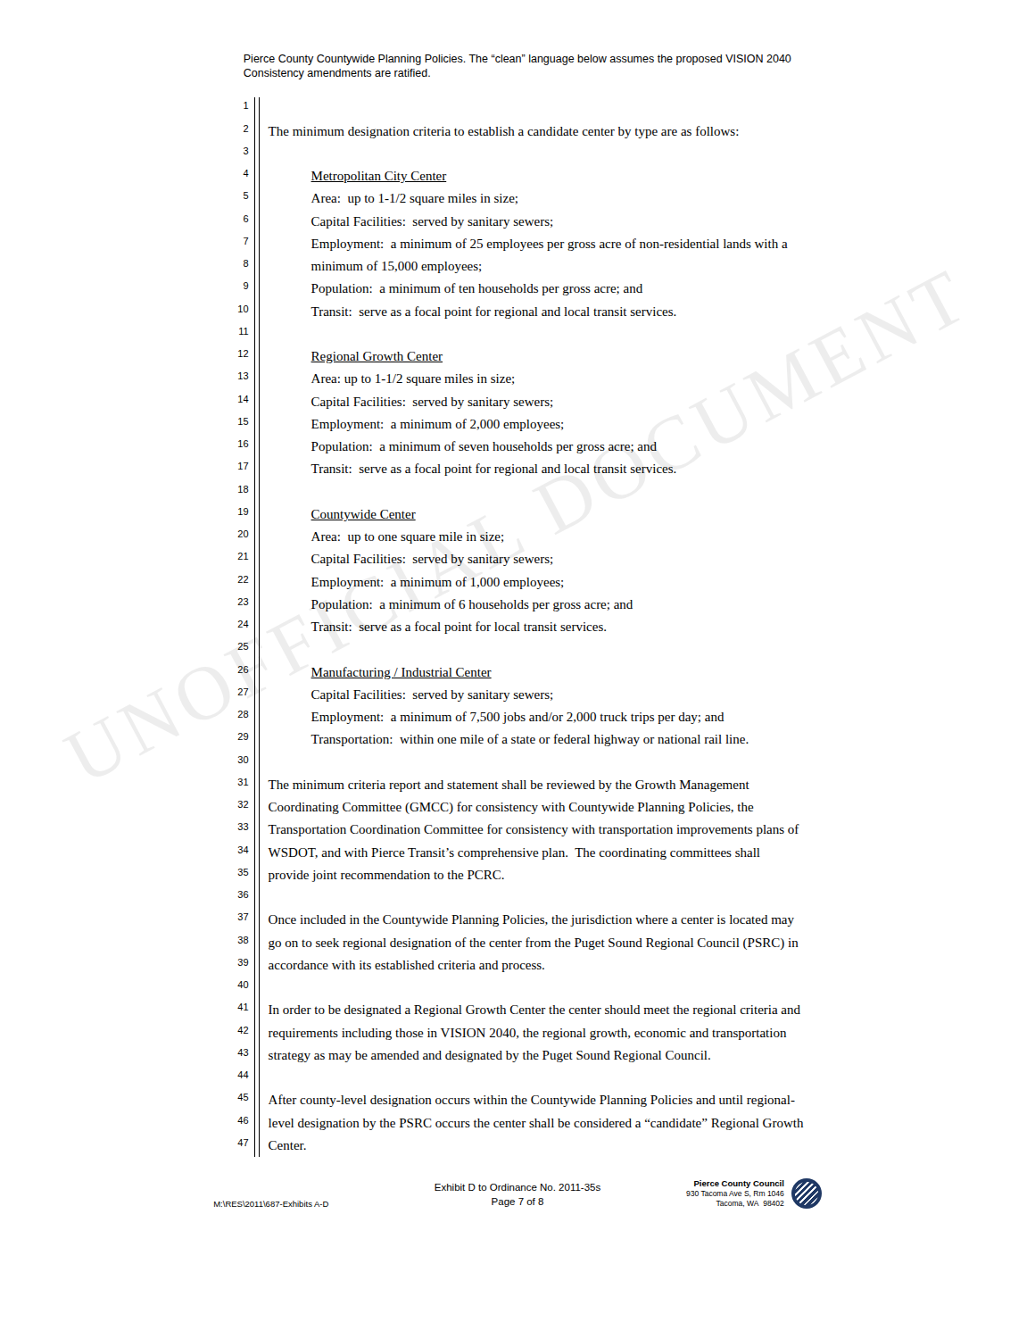UNOFFICIAL DOCUMENT
Pierce County Countywide Planning Policies. The “clean” language below assumes the proposed VISION 2040 Consistency amendments are ratified.
| 1 | | |
| 2 | | The minimum designation criteria to establish a candidate center by type are as follows: |
| 3 | | |
| 4 | | Metropolitan City Center |
| 5 | | Area: up to 1-1/2 square miles in size; |
| 6 | | Capital Facilities: served by sanitary sewers; |
| 7 | | Employment: a minimum of 25 employees per gross acre of non-residential lands with a |
| 8 | | minimum of 15,000 employees; |
| 9 | | Population: a minimum of ten households per gross acre; and |
| 10 | | Transit: serve as a focal point for regional and local transit services. |
| 11 | | |
| 12 | | Regional Growth Center |
| 13 | | Area: up to 1-1/2 square miles in size; |
| 14 | | Capital Facilities: served by sanitary sewers; |
| 15 | | Employment: a minimum of 2,000 employees; |
| 16 | | Population: a minimum of seven households per gross acre; and |
| 17 | | Transit: serve as a focal point for regional and local transit services. |
| 18 | | |
| 19 | | Countywide Center |
| 20 | | Area: up to one square mile in size; |
| 21 | | Capital Facilities: served by sanitary sewers; |
| 22 | | Employment: a minimum of 1,000 employees; |
| 23 | | Population: a minimum of 6 households per gross acre; and |
| 24 | | Transit: serve as a focal point for local transit services. |
| 25 | | |
| 26 | | Manufacturing / Industrial Center |
| 27 | | Capital Facilities: served by sanitary sewers; |
| 28 | | Employment: a minimum of 7,500 jobs and/or 2,000 truck trips per day; and |
| 29 | | Transportation: within one mile of a state or federal highway or national rail line. |
| 30 | | |
| 31 | | The minimum criteria report and statement shall be reviewed by the Growth Management |
| 32 | | Coordinating Committee (GMCC) for consistency with Countywide Planning Policies, the |
| 33 | | Transportation Coordination Committee for consistency with transportation improvements plans of |
| 34 | | WSDOT, and with Pierce Transit’s comprehensive plan. The coordinating committees shall |
| 35 | | provide joint recommendation to the PCRC. |
| 36 | | |
| 37 | | Once included in the Countywide Planning Policies, the jurisdiction where a center is located may |
| 38 | | go on to seek regional designation of the center from the Puget Sound Regional Council (PSRC) in |
| 39 | | accordance with its established criteria and process. |
| 40 | | |
| 41 | | In order to be designated a Regional Growth Center the center should meet the regional criteria and |
| 42 | | requirements including those in VISION 2040, the regional growth, economic and transportation |
| 43 | | strategy as may be amended and designated by the Puget Sound Regional Council. |
| 44 | | |
| 45 | | After county-level designation occurs within the Countywide Planning Policies and until regional- |
| 46 | | level designation by the PSRC occurs the center shall be considered a “candidate” Regional Growth |
| 47 | | Center. |
M:\RES\2011\687-Exhibits A-D
Exhibit D to Ordinance No. 2011-35s
Page 7 of 8
Pierce County Council
930 Tacoma Ave S, Rm 1046
Tacoma, WA 98402